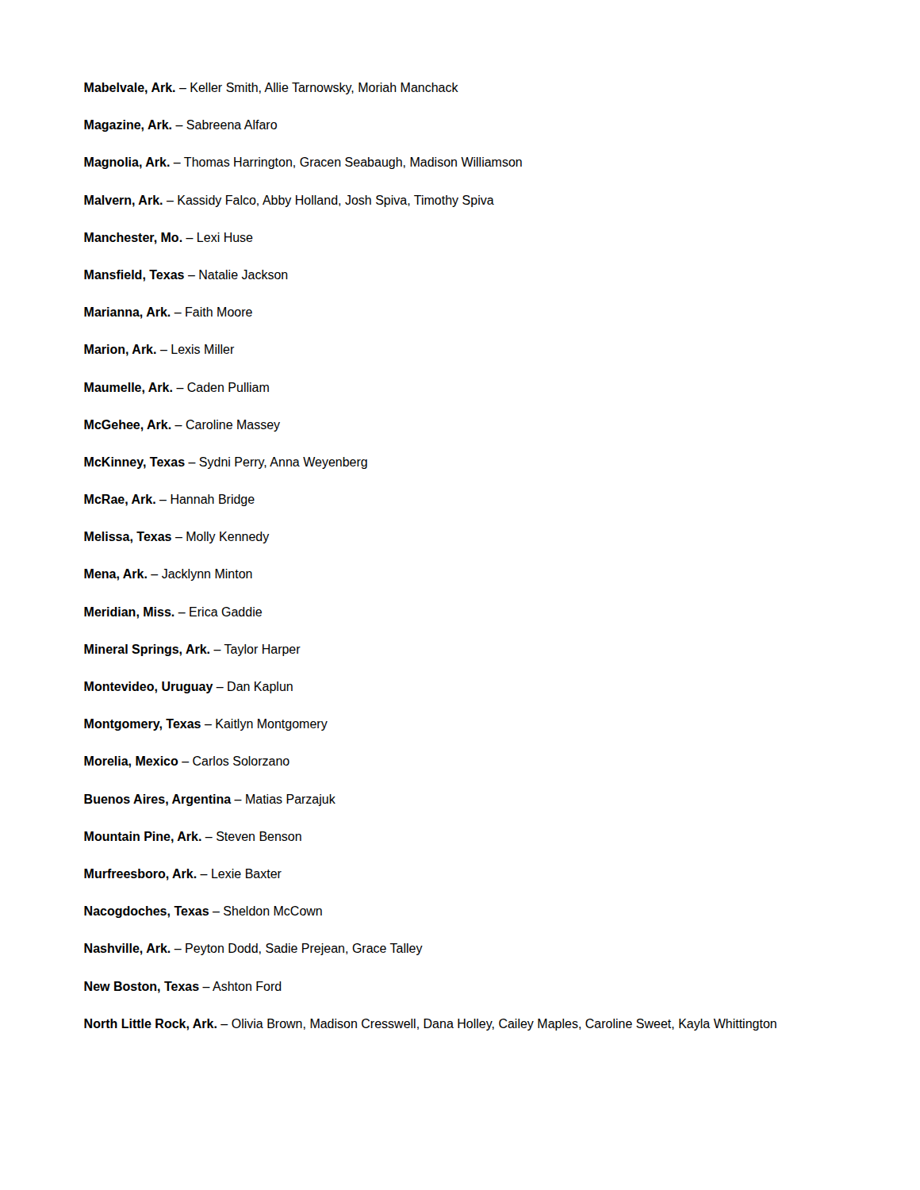Mabelvale, Ark. – Keller Smith, Allie Tarnowsky, Moriah Manchack
Magazine, Ark. – Sabreena Alfaro
Magnolia, Ark. – Thomas Harrington, Gracen Seabaugh, Madison Williamson
Malvern, Ark. – Kassidy Falco, Abby Holland, Josh Spiva, Timothy Spiva
Manchester, Mo. – Lexi Huse
Mansfield, Texas – Natalie Jackson
Marianna, Ark. – Faith Moore
Marion, Ark. – Lexis Miller
Maumelle, Ark. – Caden Pulliam
McGehee, Ark. – Caroline Massey
McKinney, Texas – Sydni Perry, Anna Weyenberg
McRae, Ark. – Hannah Bridge
Melissa, Texas – Molly Kennedy
Mena, Ark. – Jacklynn Minton
Meridian, Miss. – Erica Gaddie
Mineral Springs, Ark. – Taylor Harper
Montevideo, Uruguay – Dan Kaplun
Montgomery, Texas – Kaitlyn Montgomery
Morelia, Mexico – Carlos Solorzano
Buenos Aires, Argentina – Matias Parzajuk
Mountain Pine, Ark. – Steven Benson
Murfreesboro, Ark. – Lexie Baxter
Nacogdoches, Texas – Sheldon McCown
Nashville, Ark. – Peyton Dodd, Sadie Prejean, Grace Talley
New Boston, Texas – Ashton Ford
North Little Rock, Ark. – Olivia Brown, Madison Cresswell, Dana Holley, Cailey Maples, Caroline Sweet, Kayla Whittington